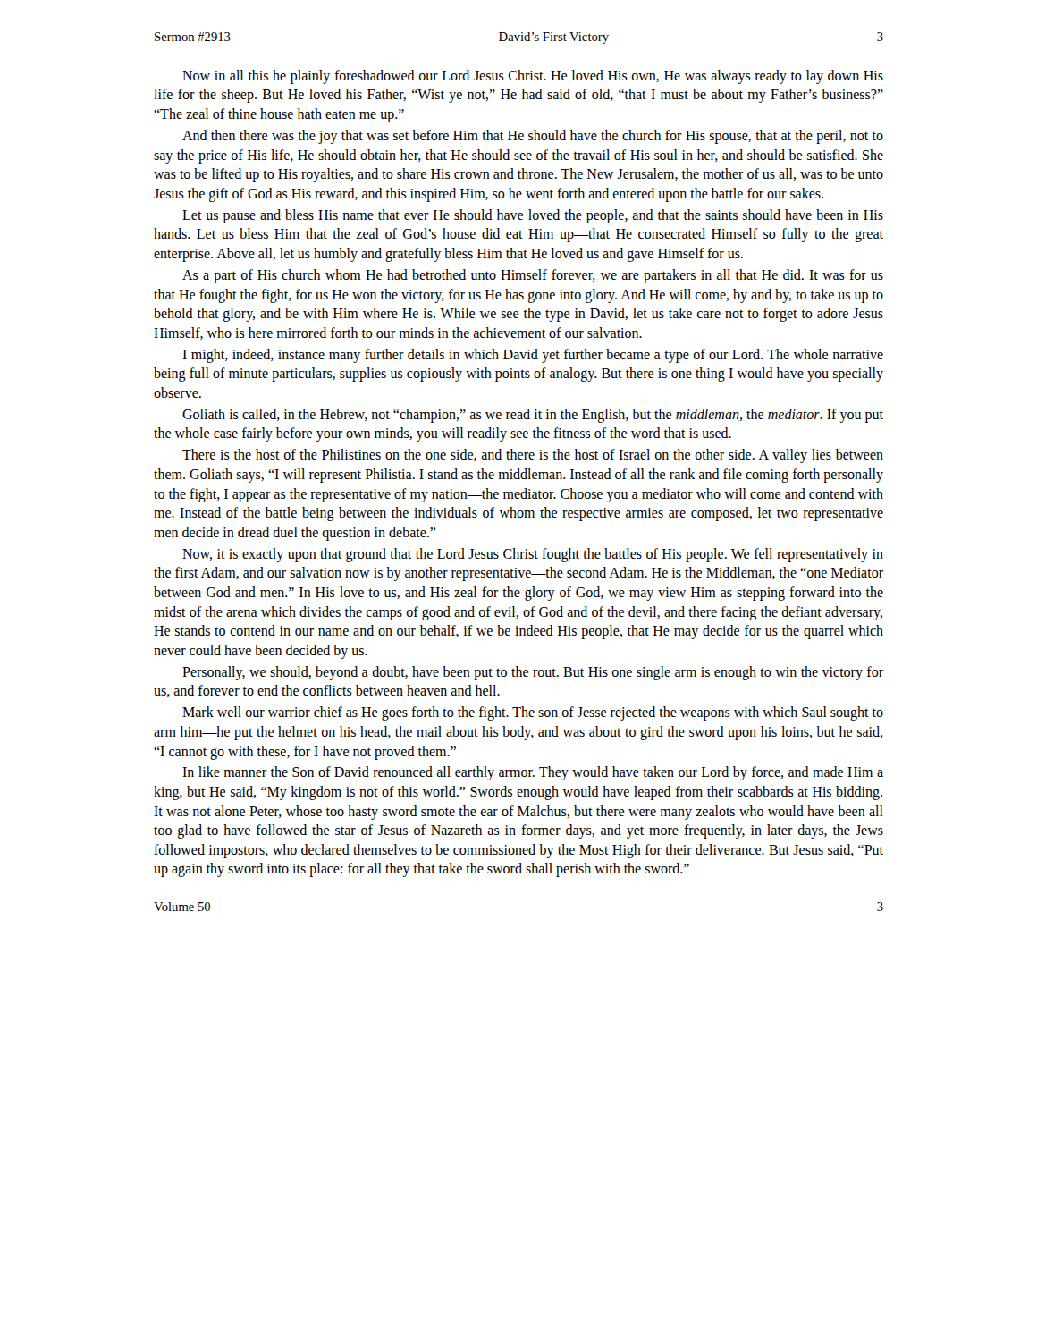Sermon #2913 David’s First Victory 3
Now in all this he plainly foreshadowed our Lord Jesus Christ. He loved His own, He was always ready to lay down His life for the sheep. But He loved his Father, “Wist ye not,” He had said of old, “that I must be about my Father’s business?” “The zeal of thine house hath eaten me up.”
And then there was the joy that was set before Him that He should have the church for His spouse, that at the peril, not to say the price of His life, He should obtain her, that He should see of the travail of His soul in her, and should be satisfied. She was to be lifted up to His royalties, and to share His crown and throne. The New Jerusalem, the mother of us all, was to be unto Jesus the gift of God as His reward, and this inspired Him, so he went forth and entered upon the battle for our sakes.
Let us pause and bless His name that ever He should have loved the people, and that the saints should have been in His hands. Let us bless Him that the zeal of God’s house did eat Him up—that He consecrated Himself so fully to the great enterprise. Above all, let us humbly and gratefully bless Him that He loved us and gave Himself for us.
As a part of His church whom He had betrothed unto Himself forever, we are partakers in all that He did. It was for us that He fought the fight, for us He won the victory, for us He has gone into glory. And He will come, by and by, to take us up to behold that glory, and be with Him where He is. While we see the type in David, let us take care not to forget to adore Jesus Himself, who is here mirrored forth to our minds in the achievement of our salvation.
I might, indeed, instance many further details in which David yet further became a type of our Lord. The whole narrative being full of minute particulars, supplies us copiously with points of analogy. But there is one thing I would have you specially observe.
Goliath is called, in the Hebrew, not “champion,” as we read it in the English, but the middleman, the mediator. If you put the whole case fairly before your own minds, you will readily see the fitness of the word that is used.
There is the host of the Philistines on the one side, and there is the host of Israel on the other side. A valley lies between them. Goliath says, “I will represent Philistia. I stand as the middleman. Instead of all the rank and file coming forth personally to the fight, I appear as the representative of my nation—the mediator. Choose you a mediator who will come and contend with me. Instead of the battle being between the individuals of whom the respective armies are composed, let two representative men decide in dread duel the question in debate.”
Now, it is exactly upon that ground that the Lord Jesus Christ fought the battles of His people. We fell representatively in the first Adam, and our salvation now is by another representative—the second Adam. He is the Middleman, the “one Mediator between God and men.” In His love to us, and His zeal for the glory of God, we may view Him as stepping forward into the midst of the arena which divides the camps of good and of evil, of God and of the devil, and there facing the defiant adversary, He stands to contend in our name and on our behalf, if we be indeed His people, that He may decide for us the quarrel which never could have been decided by us.
Personally, we should, beyond a doubt, have been put to the rout. But His one single arm is enough to win the victory for us, and forever to end the conflicts between heaven and hell.
Mark well our warrior chief as He goes forth to the fight. The son of Jesse rejected the weapons with which Saul sought to arm him—he put the helmet on his head, the mail about his body, and was about to gird the sword upon his loins, but he said, “I cannot go with these, for I have not proved them.”
In like manner the Son of David renounced all earthly armor. They would have taken our Lord by force, and made Him a king, but He said, “My kingdom is not of this world.” Swords enough would have leaped from their scabbards at His bidding. It was not alone Peter, whose too hasty sword smote the ear of Malchus, but there were many zealots who would have been all too glad to have followed the star of Jesus of Nazareth as in former days, and yet more frequently, in later days, the Jews followed impostors, who declared themselves to be commissioned by the Most High for their deliverance. But Jesus said, “Put up again thy sword into its place: for all they that take the sword shall perish with the sword.”
Volume 50 3